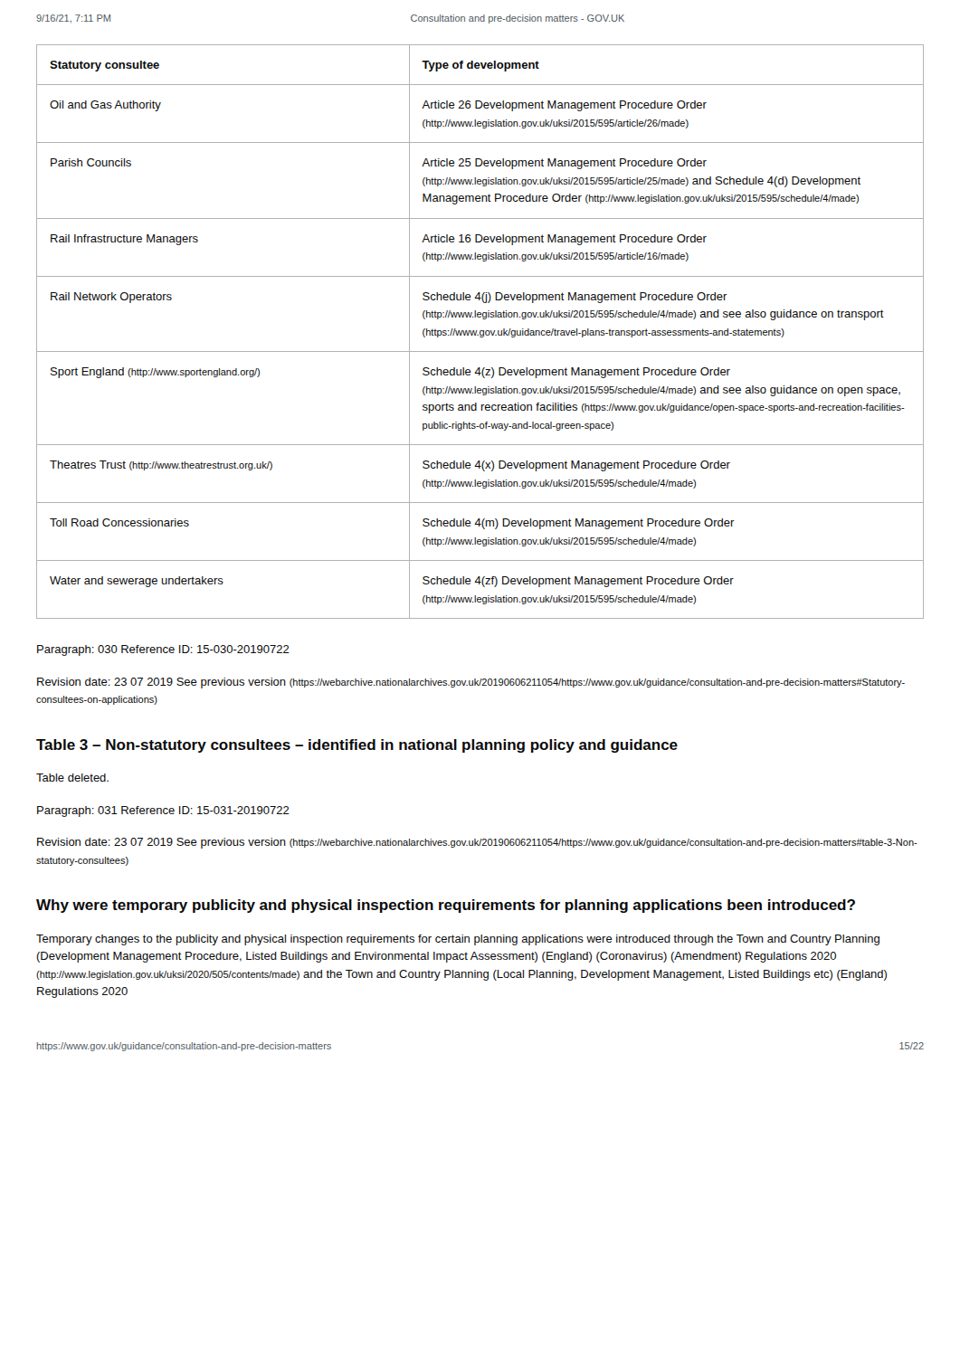9/16/21, 7:11 PM
Consultation and pre-decision matters - GOV.UK
| Statutory consultee | Type of development |
| --- | --- |
| Oil and Gas Authority | Article 26 Development Management Procedure Order (http://www.legislation.gov.uk/uksi/2015/595/article/26/made) |
| Parish Councils | Article 25 Development Management Procedure Order (http://www.legislation.gov.uk/uksi/2015/595/article/25/made) and Schedule 4(d) Development Management Procedure Order (http://www.legislation.gov.uk/uksi/2015/595/schedule/4/made) |
| Rail Infrastructure Managers | Article 16 Development Management Procedure Order (http://www.legislation.gov.uk/uksi/2015/595/article/16/made) |
| Rail Network Operators | Schedule 4(j) Development Management Procedure Order (http://www.legislation.gov.uk/uksi/2015/595/schedule/4/made) and see also guidance on transport (https://www.gov.uk/guidance/travel-plans-transport-assessments-and-statements) |
| Sport England (http://www.sportengland.org/) | Schedule 4(z) Development Management Procedure Order (http://www.legislation.gov.uk/uksi/2015/595/schedule/4/made) and see also guidance on open space, sports and recreation facilities (https://www.gov.uk/guidance/open-space-sports-and-recreation-facilities-public-rights-of-way-and-local-green-space) |
| Theatres Trust (http://www.theatrestrust.org.uk/) | Schedule 4(x) Development Management Procedure Order (http://www.legislation.gov.uk/uksi/2015/595/schedule/4/made) |
| Toll Road Concessionaries | Schedule 4(m) Development Management Procedure Order (http://www.legislation.gov.uk/uksi/2015/595/schedule/4/made) |
| Water and sewerage undertakers | Schedule 4(zf) Development Management Procedure Order (http://www.legislation.gov.uk/uksi/2015/595/schedule/4/made) |
Paragraph: 030 Reference ID: 15-030-20190722
Revision date: 23 07 2019 See previous version (https://webarchive.nationalarchives.gov.uk/20190606211054/https://www.gov.uk/guidance/consultation-and-pre-decision-matters#Statutory-consultees-on-applications)
Table 3 – Non-statutory consultees – identified in national planning policy and guidance
Table deleted.
Paragraph: 031 Reference ID: 15-031-20190722
Revision date: 23 07 2019 See previous version (https://webarchive.nationalarchives.gov.uk/20190606211054/https://www.gov.uk/guidance/consultation-and-pre-decision-matters#table-3-Non-statutory-consultees)
Why were temporary publicity and physical inspection requirements for planning applications been introduced?
Temporary changes to the publicity and physical inspection requirements for certain planning applications were introduced through the Town and Country Planning (Development Management Procedure, Listed Buildings and Environmental Impact Assessment) (England) (Coronavirus) (Amendment) Regulations 2020 (http://www.legislation.gov.uk/uksi/2020/505/contents/made) and the Town and Country Planning (Local Planning, Development Management, Listed Buildings etc) (England) Regulations 2020
https://www.gov.uk/guidance/consultation-and-pre-decision-matters
15/22